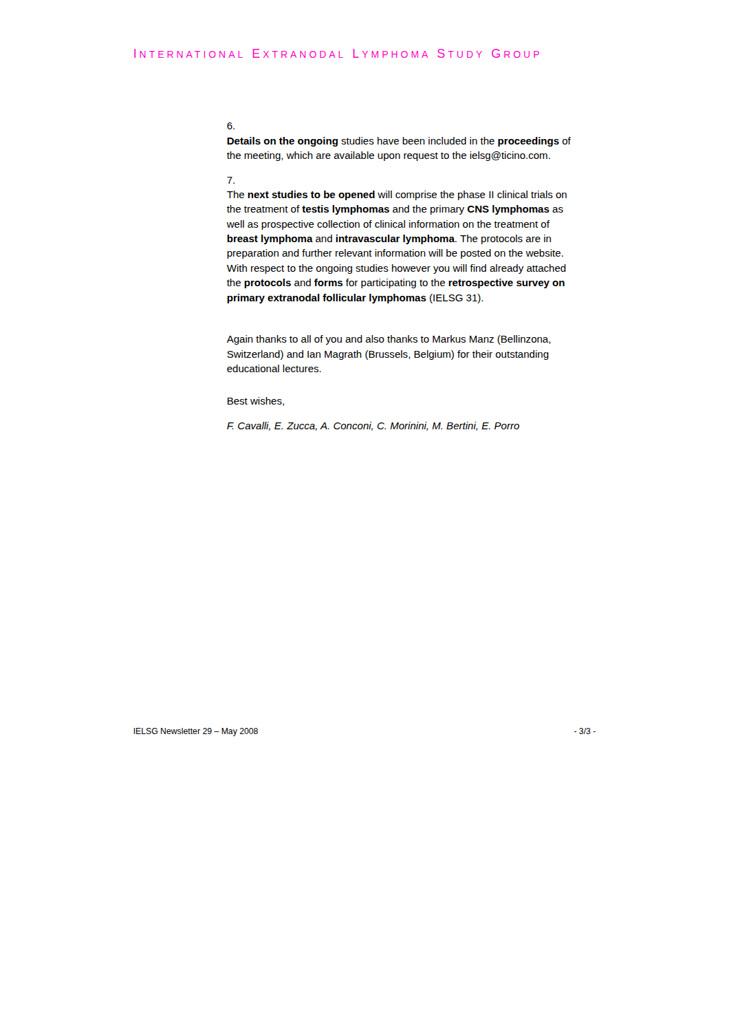INTERNATIONAL EXTRANODAL LYMPHOMA STUDY GROUP
6.
Details on the ongoing studies have been included in the proceedings of the meeting, which are available upon request to the ielsg@ticino.com.
7.
The next studies to be opened will comprise the phase II clinical trials on the treatment of testis lymphomas and the primary CNS lymphomas as well as prospective collection of clinical information on the treatment of breast lymphoma and intravascular lymphoma. The protocols are in preparation and further relevant information will be posted on the website. With respect to the ongoing studies however you will find already attached the protocols and forms for participating to the retrospective survey on primary extranodal follicular lymphomas (IELSG 31).
Again thanks to all of you and also thanks to Markus Manz (Bellinzona, Switzerland) and Ian Magrath (Brussels, Belgium) for their outstanding educational lectures.
Best wishes,
F. Cavalli, E. Zucca, A. Conconi, C. Morinini, M. Bertini, E. Porro
IELSG Newsletter 29 – May 2008
- 3/3 -